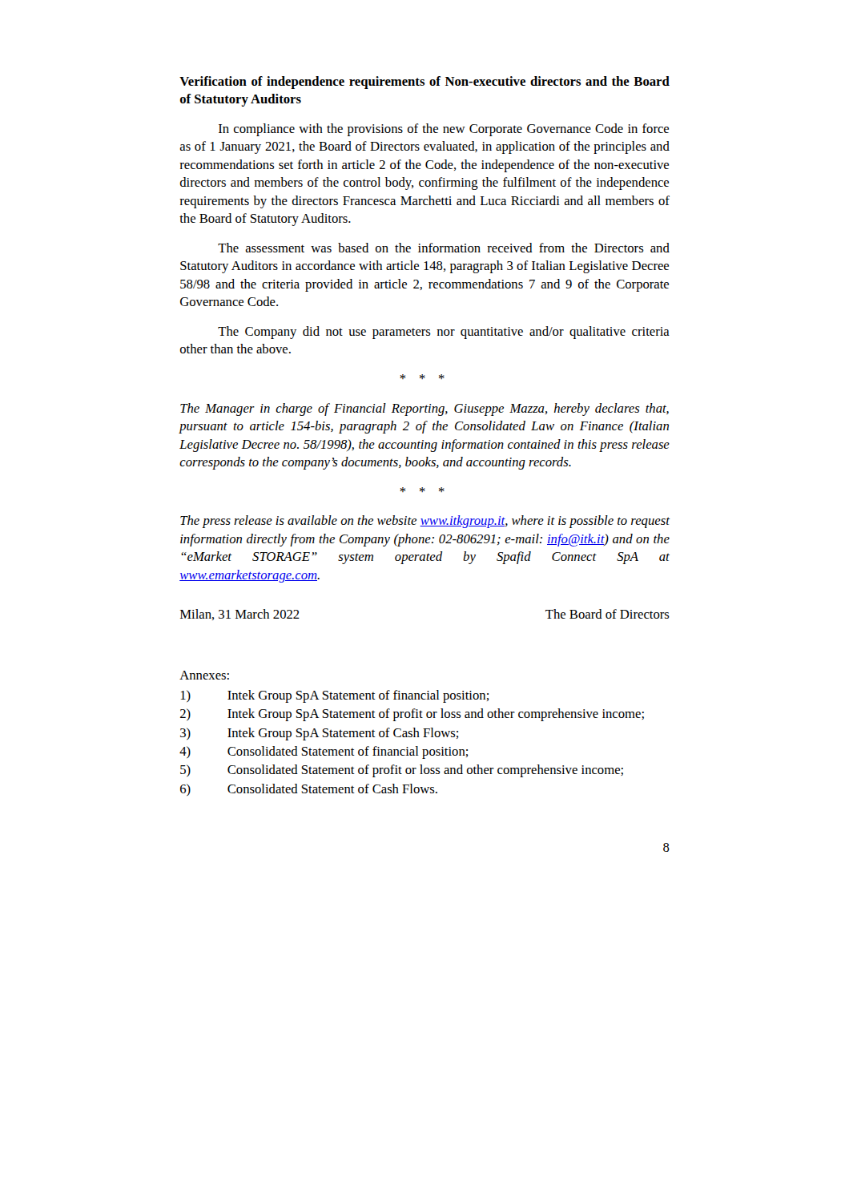Verification of independence requirements of Non-executive directors and the Board of Statutory Auditors
In compliance with the provisions of the new Corporate Governance Code in force as of 1 January 2021, the Board of Directors evaluated, in application of the principles and recommendations set forth in article 2 of the Code, the independence of the non-executive directors and members of the control body, confirming the fulfilment of the independence requirements by the directors Francesca Marchetti and Luca Ricciardi and all members of the Board of Statutory Auditors.
The assessment was based on the information received from the Directors and Statutory Auditors in accordance with article 148, paragraph 3 of Italian Legislative Decree 58/98 and the criteria provided in article 2, recommendations 7 and 9 of the Corporate Governance Code.
The Company did not use parameters nor quantitative and/or qualitative criteria other than the above.
* * *
The Manager in charge of Financial Reporting, Giuseppe Mazza, hereby declares that, pursuant to article 154-bis, paragraph 2 of the Consolidated Law on Finance (Italian Legislative Decree no. 58/1998), the accounting information contained in this press release corresponds to the company’s documents, books, and accounting records.
* * *
The press release is available on the website www.itkgroup.it, where it is possible to request information directly from the Company (phone: 02-806291; e-mail: info@itk.it) and on the “eMarket STORAGE” system operated by Spafid Connect SpA at www.emarketstorage.com.
Milan, 31 March 2022
The Board of Directors
Annexes:
| 1) | Intek Group SpA Statement of financial position; |
| 2) | Intek Group SpA Statement of profit or loss and other comprehensive income; |
| 3) | Intek Group SpA Statement of Cash Flows; |
| 4) | Consolidated Statement of financial position; |
| 5) | Consolidated Statement of profit or loss and other comprehensive income; |
| 6) | Consolidated Statement of Cash Flows. |
8